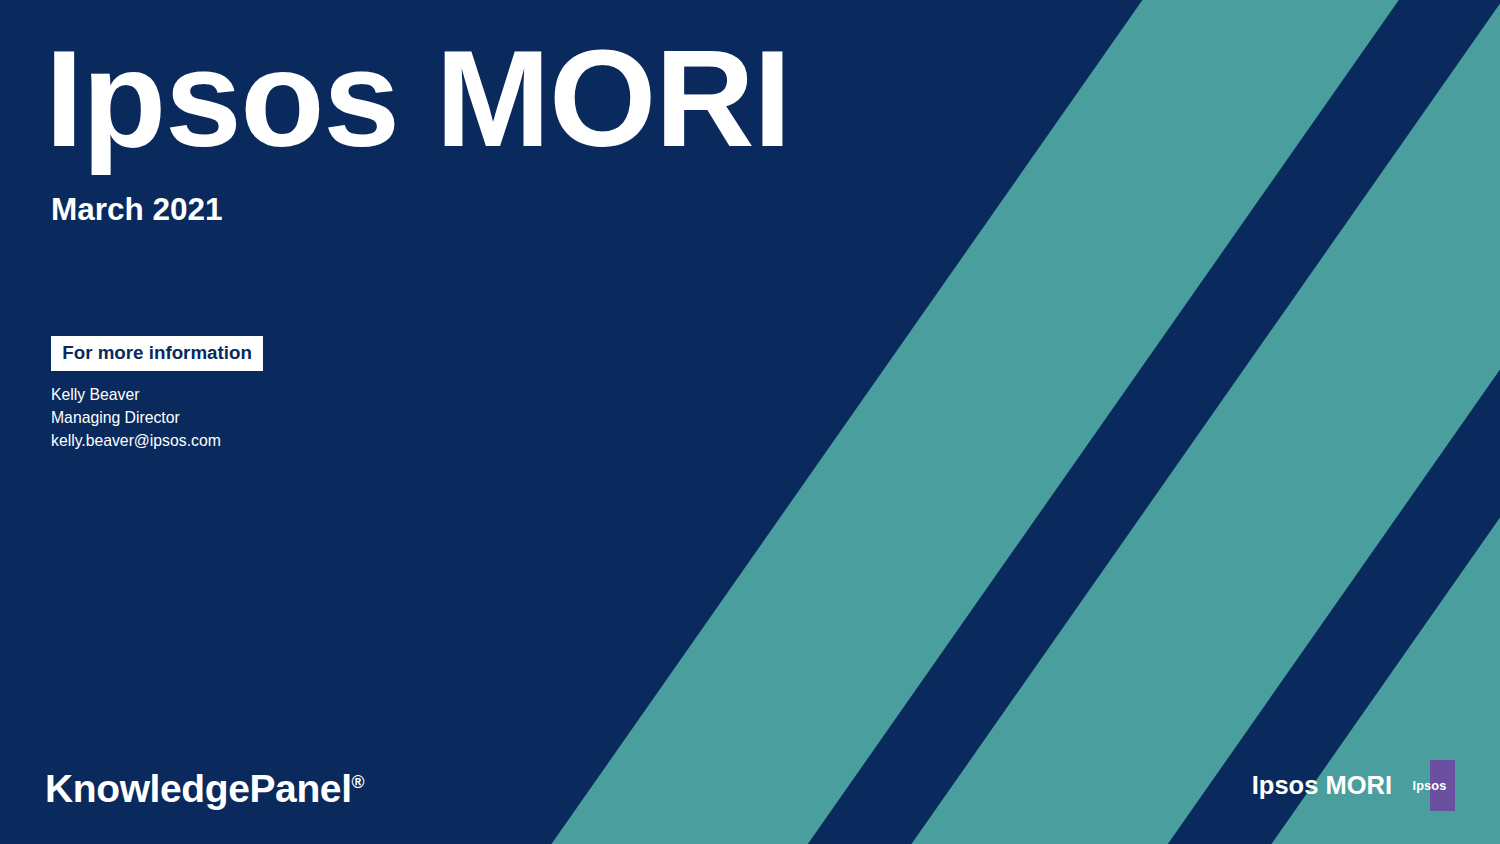Ipsos MORI
March 2021
For more information
Kelly Beaver
Managing Director
kelly.beaver@ipsos.com
KnowledgePanel®
Ipsos MORI